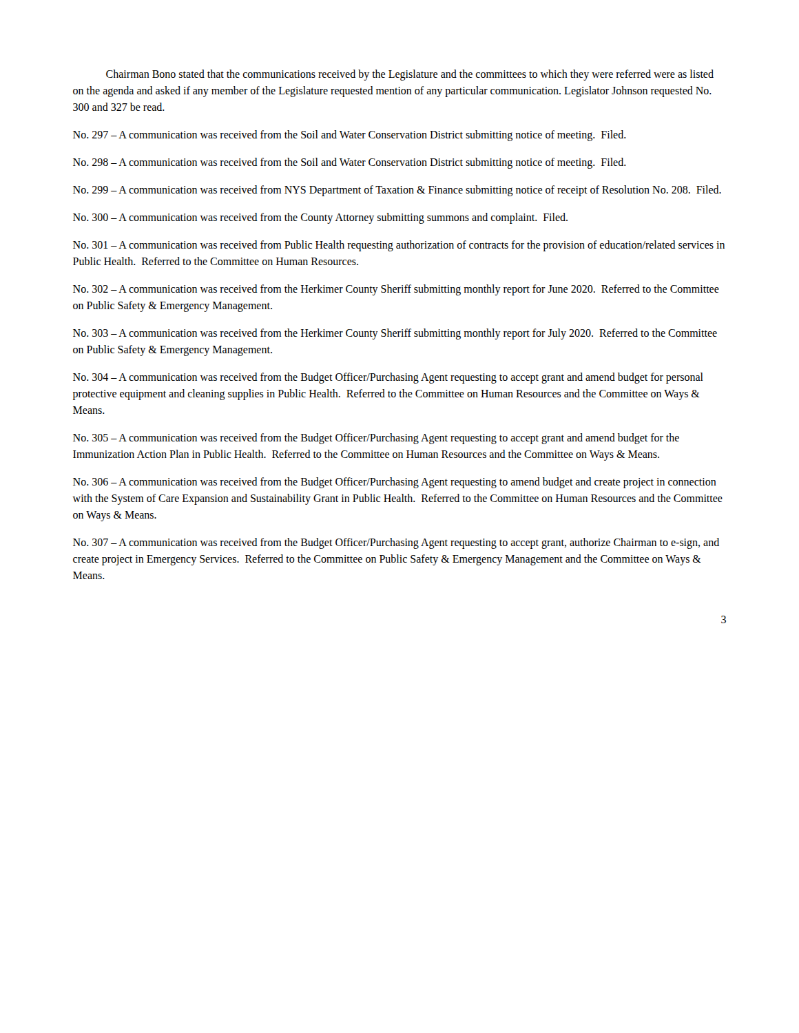Chairman Bono stated that the communications received by the Legislature and the committees to which they were referred were as listed on the agenda and asked if any member of the Legislature requested mention of any particular communication. Legislator Johnson requested No. 300 and 327 be read.
No. 297 – A communication was received from the Soil and Water Conservation District submitting notice of meeting. Filed.
No. 298 – A communication was received from the Soil and Water Conservation District submitting notice of meeting. Filed.
No. 299 – A communication was received from NYS Department of Taxation & Finance submitting notice of receipt of Resolution No. 208. Filed.
No. 300 – A communication was received from the County Attorney submitting summons and complaint. Filed.
No. 301 – A communication was received from Public Health requesting authorization of contracts for the provision of education/related services in Public Health. Referred to the Committee on Human Resources.
No. 302 – A communication was received from the Herkimer County Sheriff submitting monthly report for June 2020. Referred to the Committee on Public Safety & Emergency Management.
No. 303 – A communication was received from the Herkimer County Sheriff submitting monthly report for July 2020. Referred to the Committee on Public Safety & Emergency Management.
No. 304 – A communication was received from the Budget Officer/Purchasing Agent requesting to accept grant and amend budget for personal protective equipment and cleaning supplies in Public Health. Referred to the Committee on Human Resources and the Committee on Ways & Means.
No. 305 – A communication was received from the Budget Officer/Purchasing Agent requesting to accept grant and amend budget for the Immunization Action Plan in Public Health. Referred to the Committee on Human Resources and the Committee on Ways & Means.
No. 306 – A communication was received from the Budget Officer/Purchasing Agent requesting to amend budget and create project in connection with the System of Care Expansion and Sustainability Grant in Public Health. Referred to the Committee on Human Resources and the Committee on Ways & Means.
No. 307 – A communication was received from the Budget Officer/Purchasing Agent requesting to accept grant, authorize Chairman to e-sign, and create project in Emergency Services. Referred to the Committee on Public Safety & Emergency Management and the Committee on Ways & Means.
3